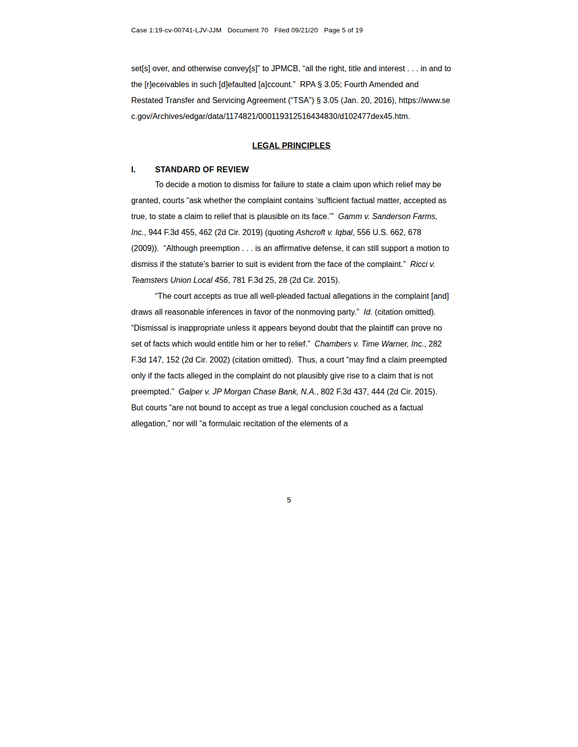Case 1:19-cv-00741-LJV-JJM Document 70 Filed 09/21/20 Page 5 of 19
set[s] over, and otherwise convey[s]” to JPMCB, “all the right, title and interest . . . in and to the [r]eceivables in such [d]efaulted [a]ccount.” RPA § 3.05; Fourth Amended and Restated Transfer and Servicing Agreement (“TSA”) § 3.05 (Jan. 20, 2016), https://www.sec.gov/Archives/edgar/data/1174821/000119312516434830/d102477dex45.htm.
LEGAL PRINCIPLES
I. STANDARD OF REVIEW
To decide a motion to dismiss for failure to state a claim upon which relief may be granted, courts “ask whether the complaint contains ‘sufficient factual matter, accepted as true, to state a claim to relief that is plausible on its face.’” Gamm v. Sanderson Farms, Inc., 944 F.3d 455, 462 (2d Cir. 2019) (quoting Ashcroft v. Iqbal, 556 U.S. 662, 678 (2009)). “Although preemption . . . is an affirmative defense, it can still support a motion to dismiss if the statute’s barrier to suit is evident from the face of the complaint.” Ricci v. Teamsters Union Local 456, 781 F.3d 25, 28 (2d Cir. 2015).
“The court accepts as true all well-pleaded factual allegations in the complaint [and] draws all reasonable inferences in favor of the nonmoving party.” Id. (citation omitted). “Dismissal is inappropriate unless it appears beyond doubt that the plaintiff can prove no set of facts which would entitle him or her to relief.” Chambers v. Time Warner, Inc., 282 F.3d 147, 152 (2d Cir. 2002) (citation omitted). Thus, a court “may find a claim preempted only if the facts alleged in the complaint do not plausibly give rise to a claim that is not preempted.” Galper v. JP Morgan Chase Bank, N.A., 802 F.3d 437, 444 (2d Cir. 2015). But courts “are not bound to accept as true a legal conclusion couched as a factual allegation,” nor will “a formulaic recitation of the elements of a
5